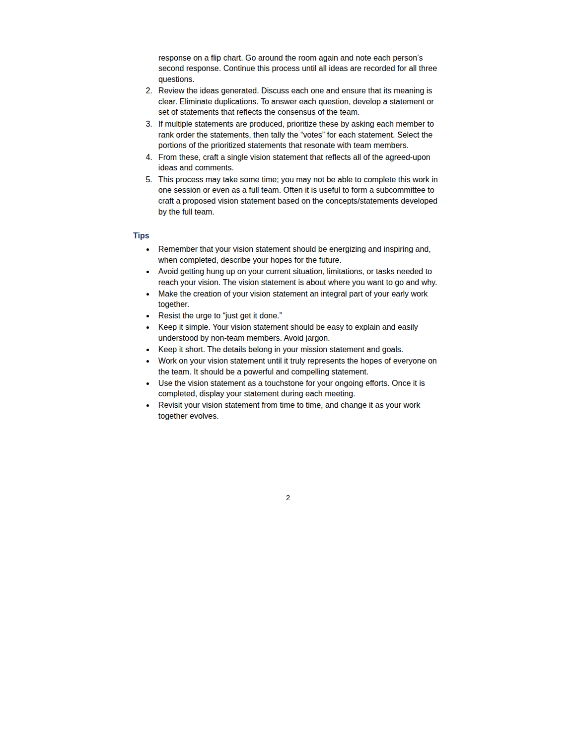response on a flip chart. Go around the room again and note each person’s second response. Continue this process until all ideas are recorded for all three questions.
Review the ideas generated. Discuss each one and ensure that its meaning is clear. Eliminate duplications. To answer each question, develop a statement or set of statements that reflects the consensus of the team.
If multiple statements are produced, prioritize these by asking each member to rank order the statements, then tally the “votes” for each statement. Select the portions of the prioritized statements that resonate with team members.
From these, craft a single vision statement that reflects all of the agreed-upon ideas and comments.
This process may take some time; you may not be able to complete this work in one session or even as a full team. Often it is useful to form a subcommittee to craft a proposed vision statement based on the concepts/statements developed by the full team.
Tips
Remember that your vision statement should be energizing and inspiring and, when completed, describe your hopes for the future.
Avoid getting hung up on your current situation, limitations, or tasks needed to reach your vision. The vision statement is about where you want to go and why.
Make the creation of your vision statement an integral part of your early work together.
Resist the urge to “just get it done.”
Keep it simple. Your vision statement should be easy to explain and easily understood by non-team members. Avoid jargon.
Keep it short. The details belong in your mission statement and goals.
Work on your vision statement until it truly represents the hopes of everyone on the team. It should be a powerful and compelling statement.
Use the vision statement as a touchstone for your ongoing efforts. Once it is completed, display your statement during each meeting.
Revisit your vision statement from time to time, and change it as your work together evolves.
2